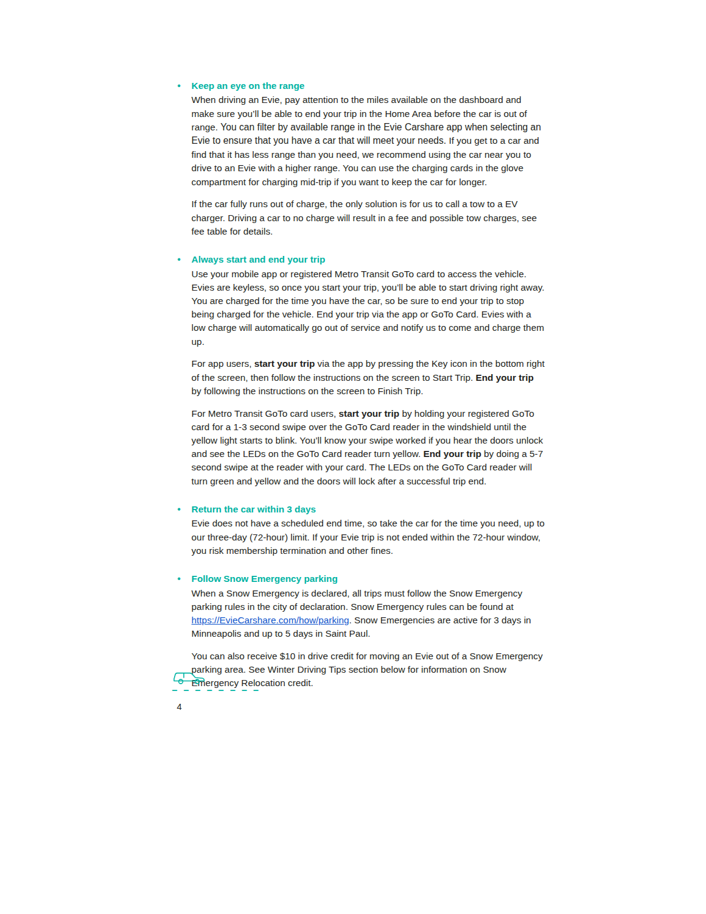Keep an eye on the range
When driving an Evie, pay attention to the miles available on the dashboard and make sure you’ll be able to end your trip in the Home Area before the car is out of range. You can filter by available range in the Evie Carshare app when selecting an Evie to ensure that you have a car that will meet your needs. If you get to a car and find that it has less range than you need, we recommend using the car near you to drive to an Evie with a higher range. You can use the charging cards in the glove compartment for charging mid-trip if you want to keep the car for longer.
If the car fully runs out of charge, the only solution is for us to call a tow to a EV charger. Driving a car to no charge will result in a fee and possible tow charges, see fee table for details.
Always start and end your trip
Use your mobile app or registered Metro Transit GoTo card to access the vehicle. Evies are keyless, so once you start your trip, you’ll be able to start driving right away. You are charged for the time you have the car, so be sure to end your trip to stop being charged for the vehicle. End your trip via the app or GoTo Card. Evies with a low charge will automatically go out of service and notify us to come and charge them up.
For app users, start your trip via the app by pressing the Key icon in the bottom right of the screen, then follow the instructions on the screen to Start Trip. End your trip by following the instructions on the screen to Finish Trip.
For Metro Transit GoTo card users, start your trip by holding your registered GoTo card for a 1-3 second swipe over the GoTo Card reader in the windshield until the yellow light starts to blink. You’ll know your swipe worked if you hear the doors unlock and see the LEDs on the GoTo Card reader turn yellow. End your trip by doing a 5-7 second swipe at the reader with your card. The LEDs on the GoTo Card reader will turn green and yellow and the doors will lock after a successful trip end.
Return the car within 3 days
Evie does not have a scheduled end time, so take the car for the time you need, up to our three-day (72-hour) limit. If your Evie trip is not ended within the 72-hour window, you risk membership termination and other fines.
Follow Snow Emergency parking
When a Snow Emergency is declared, all trips must follow the Snow Emergency parking rules in the city of declaration. Snow Emergency rules can be found at https://EvieCarshare.com/how/parking. Snow Emergencies are active for 3 days in Minneapolis and up to 5 days in Saint Paul.
You can also receive $10 in drive credit for moving an Evie out of a Snow Emergency parking area. See Winter Driving Tips section below for information on Snow Emergency Relocation credit.
– – – – – – – –
4